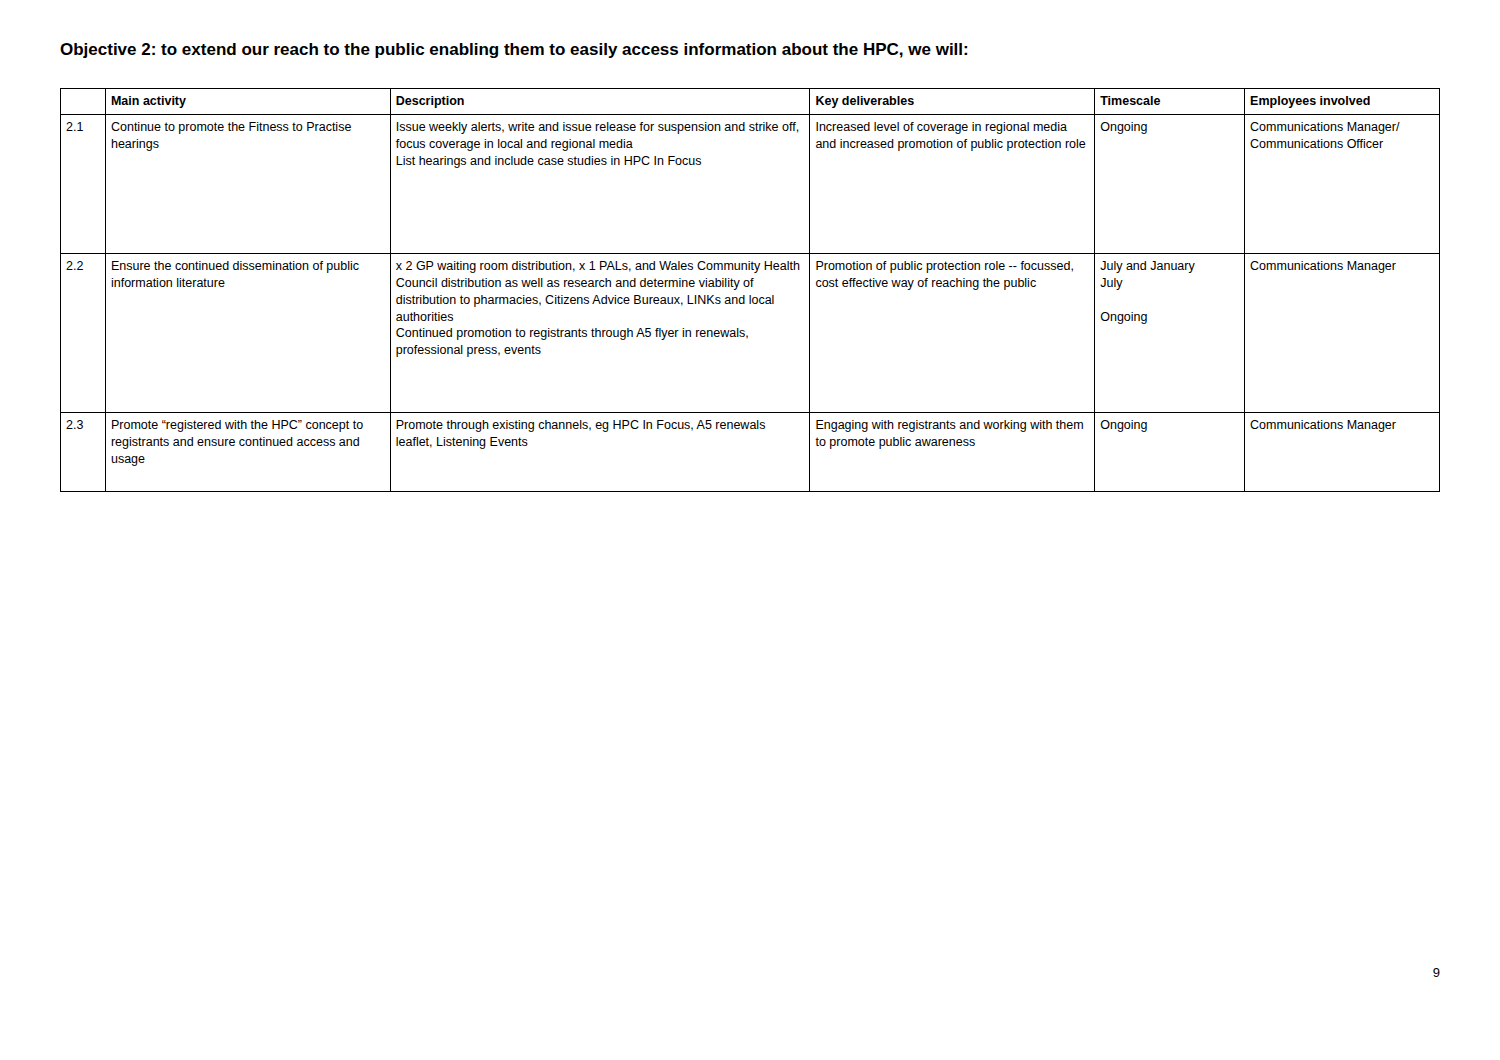Objective 2: to extend our reach to the public enabling them to easily access information about the HPC, we will:
| | Main activity | Description | Key deliverables | Timescale | Employees involved |
| --- | --- | --- | --- | --- | --- |
| 2.1 | Continue to promote the Fitness to Practise hearings | Issue weekly alerts, write and issue release for suspension and strike off, focus coverage in local and regional media List hearings and include case studies in HPC In Focus | Increased level of coverage in regional media and increased promotion of public protection role | Ongoing | Communications Manager/ Communications Officer |
| 2.2 | Ensure the continued dissemination of public information literature | x 2 GP waiting room distribution, x 1 PALs, and Wales Community Health Council distribution as well as research and determine viability of distribution to pharmacies, Citizens Advice Bureaux, LINKs and local authorities Continued promotion to registrants through A5 flyer in renewals, professional press, events | Promotion of public protection role -- focussed, cost effective way of reaching the public | July and January July Ongoing | Communications Manager |
| 2.3 | Promote “registered with the HPC” concept to registrants and ensure continued access and usage | Promote through existing channels, eg HPC In Focus, A5 renewals leaflet, Listening Events | Engaging with registrants and working with them to promote public awareness | Ongoing | Communications Manager |
9